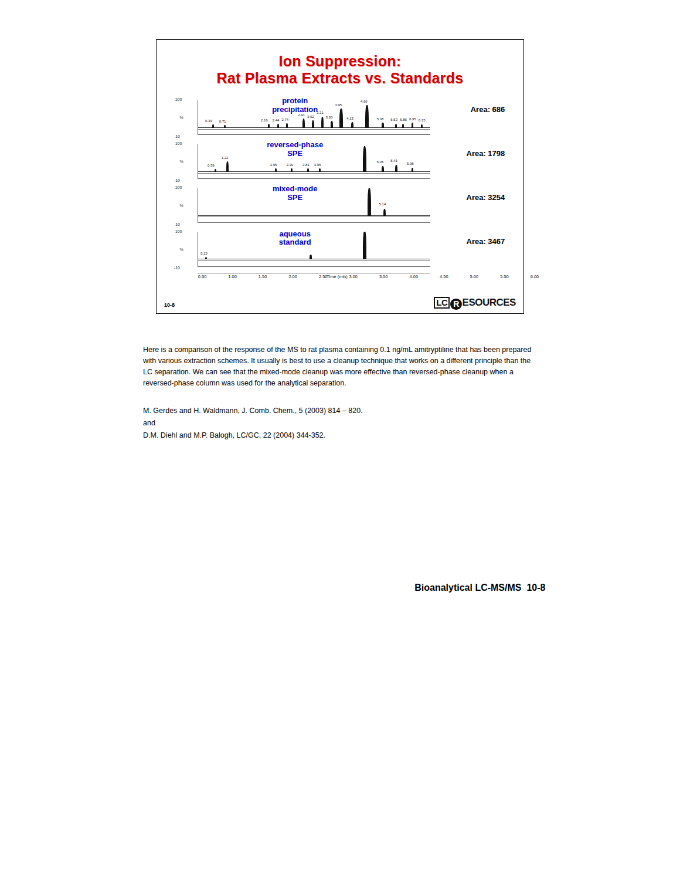Ion Suppression:
Rat Plasma Extracts vs. Standards
100 % -10
0.34 0.71 2.16 2.44 2.74 2.91 3.02 3.31 3.60 3.95 4.13 4.66 5.08 5.53 5.85 6.95 6.15
protein
precipitation
Area: 686
100 % -10
0.39 1.22 2.95 3.30 3.81 3.95 4.63 5.06 5.41 5.98
reversed-phase
SPE
Area: 1798
100 % -10
4.78 5.14
mixed-mode
SPE
Area: 3254
100 % -10
0.15 4.63
aqueous
standard
Area: 3467
0.50 1.00 1.50 2.00 2.50 3.00 3.50 4.00 4.50 5.00 5.50 6.00 Time (min)
10-8
LC RESOURCES
Here is a comparison of the response of the MS to rat plasma containing 0.1 ng/mL amitryptiline that has been prepared with various extraction schemes. It usually is best to use a cleanup technique that works on a different principle than the LC separation. We can see that the mixed-mode cleanup was more effective than reversed-phase cleanup when a reversed-phase column was used for the analytical separation.
M. Gerdes and H. Waldmann, J. Comb. Chem., 5 (2003) 814 – 820.
and
D.M. Diehl and M.P. Balogh, LC/GC, 22 (2004) 344-352.
Bioanalytical LC-MS/MS 10-8